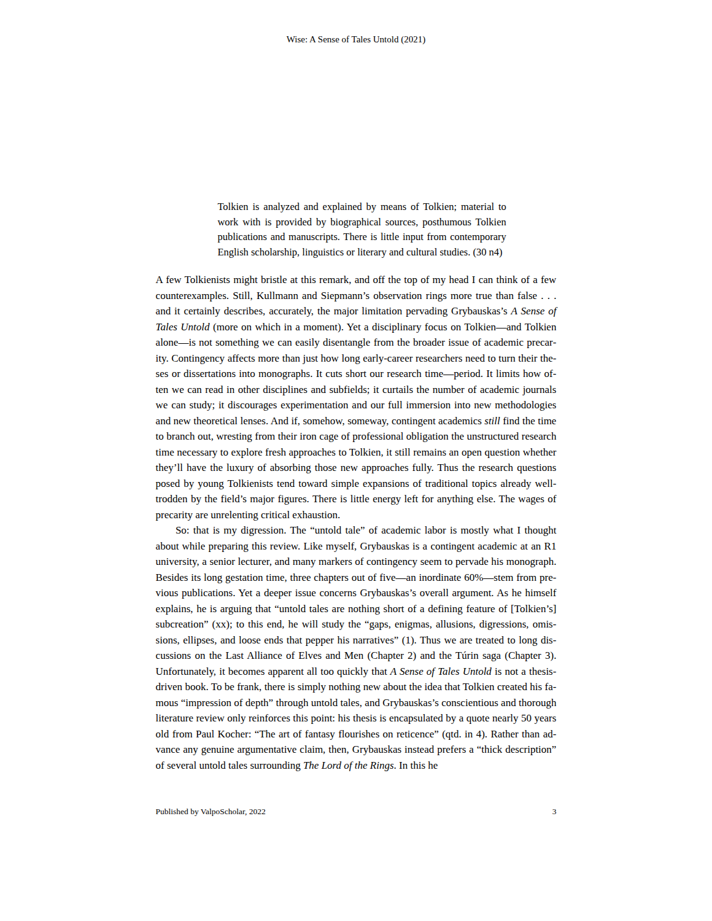Wise: A Sense of Tales Untold (2021)
Tolkien is analyzed and explained by means of Tolkien; material to work with is provided by biographical sources, posthumous Tolkien publications and manuscripts. There is little input from contemporary English scholarship, linguistics or literary and cultural studies. (30 n4)
A few Tolkienists might bristle at this remark, and off the top of my head I can think of a few counterexamples. Still, Kullmann and Siepmann’s observation rings more true than false . . . and it certainly describes, accurately, the major limitation pervading Grybauskas’s A Sense of Tales Untold (more on which in a moment). Yet a disciplinary focus on Tolkien—and Tolkien alone—is not something we can easily disentangle from the broader issue of academic precarity. Contingency affects more than just how long early-career researchers need to turn their theses or dissertations into monographs. It cuts short our research time—period. It limits how often we can read in other disciplines and subfields; it curtails the number of academic journals we can study; it discourages experimentation and our full immersion into new methodologies and new theoretical lenses. And if, somehow, someway, contingent academics still find the time to branch out, wresting from their iron cage of professional obligation the unstructured research time necessary to explore fresh approaches to Tolkien, it still remains an open question whether they’ll have the luxury of absorbing those new approaches fully. Thus the research questions posed by young Tolkienists tend toward simple expansions of traditional topics already well-trodden by the field’s major figures. There is little energy left for anything else. The wages of precarity are unrelenting critical exhaustion.
So: that is my digression. The “untold tale” of academic labor is mostly what I thought about while preparing this review. Like myself, Grybauskas is a contingent academic at an R1 university, a senior lecturer, and many markers of contingency seem to pervade his monograph. Besides its long gestation time, three chapters out of five—an inordinate 60%—stem from previous publications. Yet a deeper issue concerns Grybauskas’s overall argument. As he himself explains, he is arguing that “untold tales are nothing short of a defining feature of [Tolkien’s] subcreation” (xx); to this end, he will study the “gaps, enigmas, allusions, digressions, omissions, ellipses, and loose ends that pepper his narratives” (1). Thus we are treated to long discussions on the Last Alliance of Elves and Men (Chapter 2) and the Túrin saga (Chapter 3). Unfortunately, it becomes apparent all too quickly that A Sense of Tales Untold is not a thesis-driven book. To be frank, there is simply nothing new about the idea that Tolkien created his famous “impression of depth” through untold tales, and Grybauskas’s conscientious and thorough literature review only reinforces this point: his thesis is encapsulated by a quote nearly 50 years old from Paul Kocher: “The art of fantasy flourishes on reticence” (qtd. in 4). Rather than advance any genuine argumentative claim, then, Grybauskas instead prefers a “thick description” of several untold tales surrounding The Lord of the Rings. In this he
Published by ValpoScholar, 2022
3